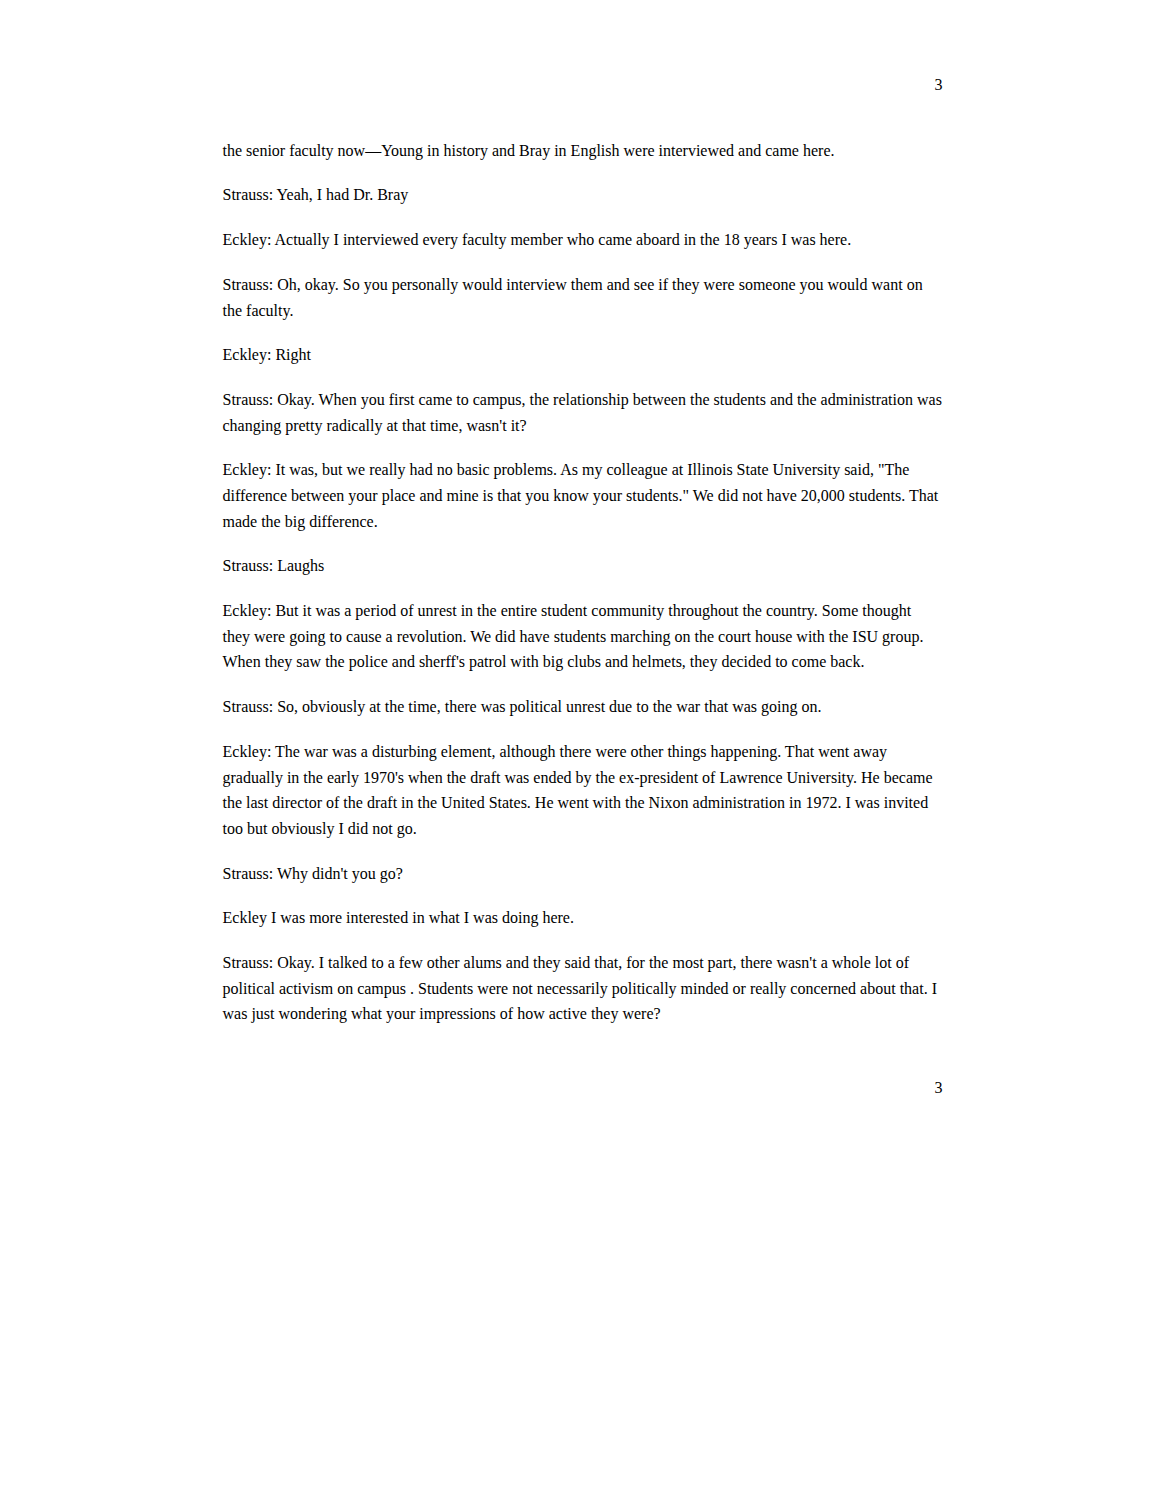3
the senior faculty now—Young in history and Bray in English were interviewed and came here.
Strauss: Yeah, I had Dr. Bray
Eckley: Actually I interviewed every faculty member who came aboard in the 18 years I was here.
Strauss: Oh, okay. So you personally would interview them and see if they were someone you would want on the faculty.
Eckley: Right
Strauss: Okay. When you first came to campus, the relationship between the students and the administration was changing pretty radically at that time, wasn't it?
Eckley: It was, but we really had no basic problems. As my colleague at Illinois State University said, "The difference between your place and mine is that you know your students." We did not have 20,000 students. That made the big difference.
Strauss: Laughs
Eckley: But it was a period of unrest in the entire student community throughout the country. Some thought they were going to cause a revolution. We did have students marching on the court house with the ISU group. When they saw the police and sherff's patrol with big clubs and helmets, they decided to come back.
Strauss: So, obviously at the time, there was political unrest due to the war that was going on.
Eckley: The war was a disturbing element, although there were other things happening. That went away gradually in the early 1970's when the draft was ended by the ex-president of Lawrence University. He became the last director of the draft in the United States. He went with the Nixon administration in 1972. I was invited too but obviously I did not go.
Strauss: Why didn't you go?
Eckley I was more interested in what I was doing here.
Strauss: Okay. I talked to a few other alums and they said that, for the most part, there wasn't a whole lot of political activism on campus . Students were not necessarily politically minded or really concerned about that. I was just wondering what your impressions of how active they were?
3